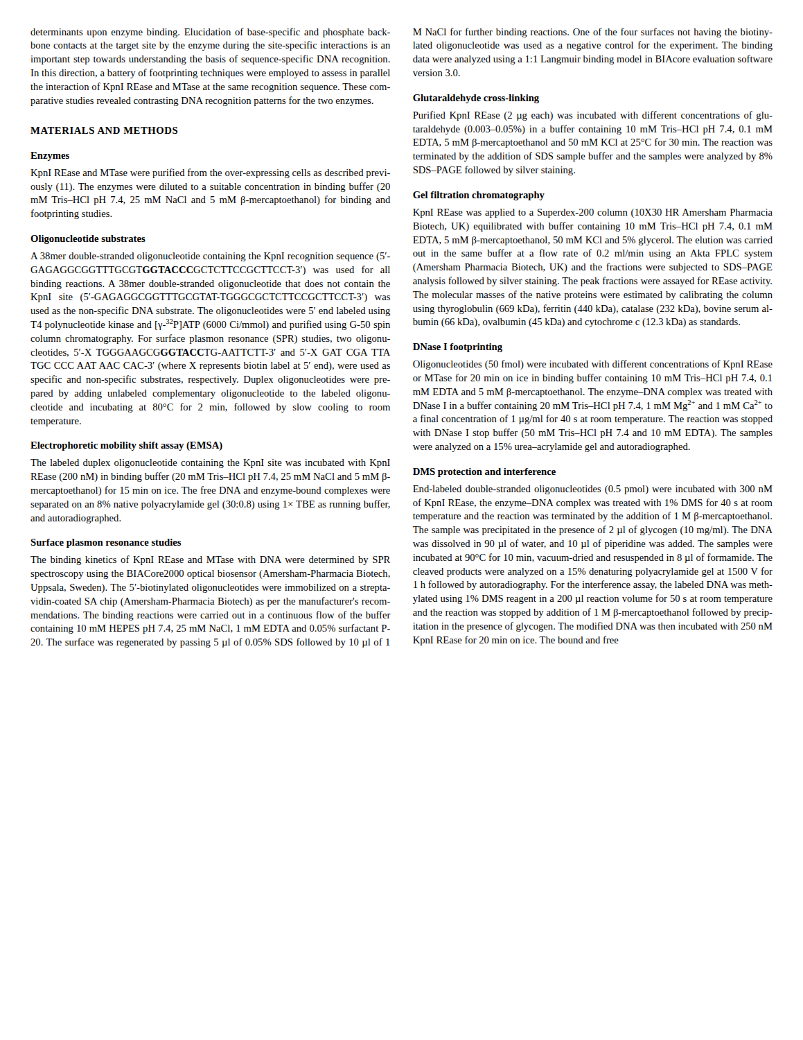determinants upon enzyme binding. Elucidation of base-specific and phosphate backbone contacts at the target site by the enzyme during the site-specific interactions is an important step towards understanding the basis of sequence-specific DNA recognition. In this direction, a battery of footprinting techniques were employed to assess in parallel the interaction of KpnI REase and MTase at the same recognition sequence. These comparative studies revealed contrasting DNA recognition patterns for the two enzymes.
MATERIALS AND METHODS
Enzymes
KpnI REase and MTase were purified from the over-expressing cells as described previously (11). The enzymes were diluted to a suitable concentration in binding buffer (20 mM Tris–HCl pH 7.4, 25 mM NaCl and 5 mM β-mercaptoethanol) for binding and footprinting studies.
Oligonucleotide substrates
A 38mer double-stranded oligonucleotide containing the KpnI recognition sequence (5′-GAGAGGCGGTTTGCGTGGTACCCGCTCTTCCGCTTCCT-3′) was used for all binding reactions. A 38mer double-stranded oligonucleotide that does not contain the KpnI site (5′-GAGAGGCGGTTTGCGTAT-TGGGCGCTCTTCCGCTTCCT-3′) was used as the non-specific DNA substrate. The oligonucleotides were 5′ end labeled using T4 polynucleotide kinase and [γ-32P]ATP (6000 Ci/mmol) and purified using G-50 spin column chromatography. For surface plasmon resonance (SPR) studies, two oligonucleotides, 5′-X TGGGAAGCGGGTACCTG-AATTCTT-3′ and 5′-X GAT CGA TTA TGC CCC AAT AAC CAC-3′ (where X represents biotin label at 5′ end), were used as specific and non-specific substrates, respectively. Duplex oligonucleotides were prepared by adding unlabeled complementary oligonucleotide to the labeled oligonucleotide and incubating at 80°C for 2 min, followed by slow cooling to room temperature.
Electrophoretic mobility shift assay (EMSA)
The labeled duplex oligonucleotide containing the KpnI site was incubated with KpnI REase (200 nM) in binding buffer (20 mM Tris–HCl pH 7.4, 25 mM NaCl and 5 mM β-mercaptoethanol) for 15 min on ice. The free DNA and enzyme-bound complexes were separated on an 8% native polyacrylamide gel (30:0.8) using 1× TBE as running buffer, and autoradiographed.
Surface plasmon resonance studies
The binding kinetics of KpnI REase and MTase with DNA were determined by SPR spectroscopy using the BIACore2000 optical biosensor (Amersham-Pharmacia Biotech, Uppsala, Sweden). The 5′-biotinylated oligonucleotides were immobilized on a streptavidin-coated SA chip (Amersham-Pharmacia Biotech) as per the manufacturer's recommendations. The binding reactions were carried out in a continuous flow of the buffer containing 10 mM HEPES pH 7.4, 25 mM NaCl, 1 mM EDTA and 0.05% surfactant P-20. The surface was regenerated by passing 5 µl of 0.05% SDS followed by 10 µl of 1 M NaCl for further binding reactions. One of the four surfaces not having the biotinylated oligonucleotide was used as a negative control for the experiment. The binding data were analyzed using a 1:1 Langmuir binding model in BIAcore evaluation software version 3.0.
Glutaraldehyde cross-linking
Purified KpnI REase (2 µg each) was incubated with different concentrations of glutaraldehyde (0.003–0.05%) in a buffer containing 10 mM Tris–HCl pH 7.4, 0.1 mM EDTA, 5 mM β-mercaptoethanol and 50 mM KCl at 25°C for 30 min. The reaction was terminated by the addition of SDS sample buffer and the samples were analyzed by 8% SDS–PAGE followed by silver staining.
Gel filtration chromatography
KpnI REase was applied to a Superdex-200 column (10X30 HR Amersham Pharmacia Biotech, UK) equilibrated with buffer containing 10 mM Tris–HCl pH 7.4, 0.1 mM EDTA, 5 mM β-mercaptoethanol, 50 mM KCl and 5% glycerol. The elution was carried out in the same buffer at a flow rate of 0.2 ml/min using an Akta FPLC system (Amersham Pharmacia Biotech, UK) and the fractions were subjected to SDS–PAGE analysis followed by silver staining. The peak fractions were assayed for REase activity. The molecular masses of the native proteins were estimated by calibrating the column using thyroglobulin (669 kDa), ferritin (440 kDa), catalase (232 kDa), bovine serum albumin (66 kDa), ovalbumin (45 kDa) and cytochrome c (12.3 kDa) as standards.
DNase I footprinting
Oligonucleotides (50 fmol) were incubated with different concentrations of KpnI REase or MTase for 20 min on ice in binding buffer containing 10 mM Tris–HCl pH 7.4, 0.1 mM EDTA and 5 mM β-mercaptoethanol. The enzyme–DNA complex was treated with DNase I in a buffer containing 20 mM Tris–HCl pH 7.4, 1 mM Mg2+ and 1 mM Ca2+ to a final concentration of 1 µg/ml for 40 s at room temperature. The reaction was stopped with DNase I stop buffer (50 mM Tris–HCl pH 7.4 and 10 mM EDTA). The samples were analyzed on a 15% urea–acrylamide gel and autoradiographed.
DMS protection and interference
End-labeled double-stranded oligonucleotides (0.5 pmol) were incubated with 300 nM of KpnI REase, the enzyme–DNA complex was treated with 1% DMS for 40 s at room temperature and the reaction was terminated by the addition of 1 M β-mercaptoethanol. The sample was precipitated in the presence of 2 µl of glycogen (10 mg/ml). The DNA was dissolved in 90 µl of water, and 10 µl of piperidine was added. The samples were incubated at 90°C for 10 min, vacuum-dried and resuspended in 8 µl of formamide. The cleaved products were analyzed on a 15% denaturing polyacrylamide gel at 1500 V for 1 h followed by autoradiography. For the interference assay, the labeled DNA was methylated using 1% DMS reagent in a 200 µl reaction volume for 50 s at room temperature and the reaction was stopped by addition of 1 M β-mercaptoethanol followed by precipitation in the presence of glycogen. The modified DNA was then incubated with 250 nM KpnI REase for 20 min on ice. The bound and free